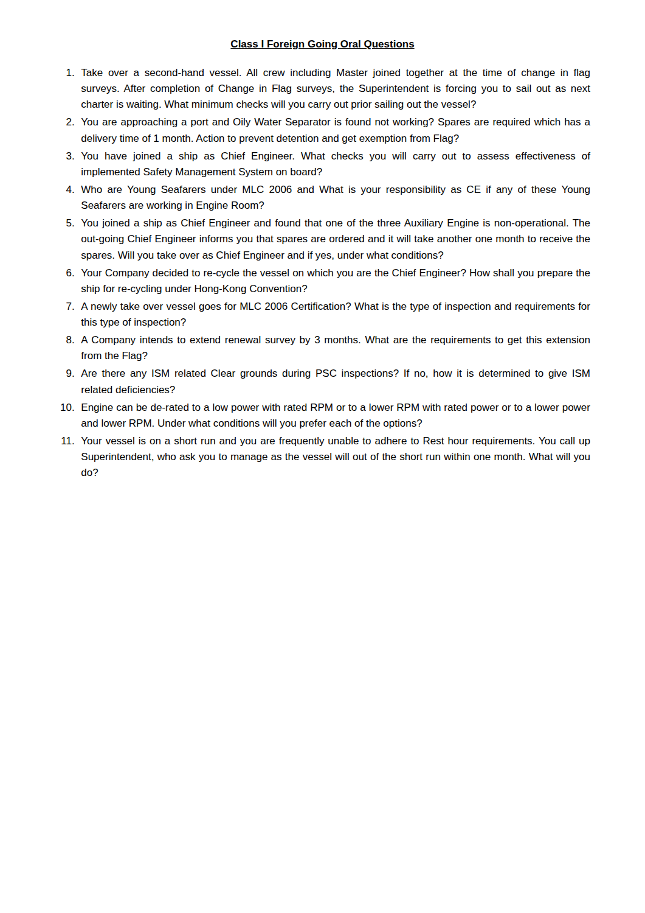Class I Foreign Going Oral Questions
Take over a second-hand vessel. All crew including Master joined together at the time of change in flag surveys. After completion of Change in Flag surveys, the Superintendent is forcing you to sail out as next charter is waiting. What minimum checks will you carry out prior sailing out the vessel?
You are approaching a port and Oily Water Separator is found not working? Spares are required which has a delivery time of 1 month. Action to prevent detention and get exemption from Flag?
You have joined a ship as Chief Engineer. What checks you will carry out to assess effectiveness of implemented Safety Management System on board?
Who are Young Seafarers under MLC 2006 and What is your responsibility as CE if any of these Young Seafarers are working in Engine Room?
You joined a ship as Chief Engineer and found that one of the three Auxiliary Engine is non-operational. The out-going Chief Engineer informs you that spares are ordered and it will take another one month to receive the spares. Will you take over as Chief Engineer and if yes, under what conditions?
Your Company decided to re-cycle the vessel on which you are the Chief Engineer? How shall you prepare the ship for re-cycling under Hong-Kong Convention?
A newly take over vessel goes for MLC 2006 Certification? What is the type of inspection and requirements for this type of inspection?
A Company intends to extend renewal survey by 3 months. What are the requirements to get this extension from the Flag?
Are there any ISM related Clear grounds during PSC inspections? If no, how it is determined to give ISM related deficiencies?
Engine can be de-rated to a low power with rated RPM or to a lower RPM with rated power or to a lower power and lower RPM. Under what conditions will you prefer each of the options?
Your vessel is on a short run and you are frequently unable to adhere to Rest hour requirements. You call up Superintendent, who ask you to manage as the vessel will out of the short run within one month. What will you do?